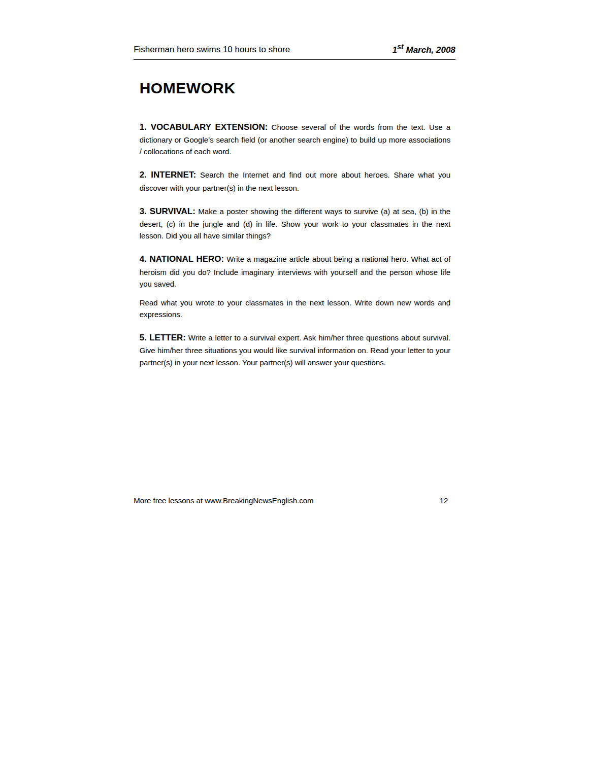Fisherman hero swims 10 hours to shore
1st March, 2008
HOMEWORK
1. VOCABULARY EXTENSION: Choose several of the words from the text. Use a dictionary or Google’s search field (or another search engine) to build up more associations / collocations of each word.
2. INTERNET: Search the Internet and find out more about heroes. Share what you discover with your partner(s) in the next lesson.
3. SURVIVAL: Make a poster showing the different ways to survive (a) at sea, (b) in the desert, (c) in the jungle and (d) in life. Show your work to your classmates in the next lesson. Did you all have similar things?
4. NATIONAL HERO: Write a magazine article about being a national hero. What act of heroism did you do? Include imaginary interviews with yourself and the person whose life you saved.
Read what you wrote to your classmates in the next lesson. Write down new words and expressions.
5. LETTER: Write a letter to a survival expert. Ask him/her three questions about survival. Give him/her three situations you would like survival information on. Read your letter to your partner(s) in your next lesson. Your partner(s) will answer your questions.
More free lessons at www.BreakingNewsEnglish.com
12